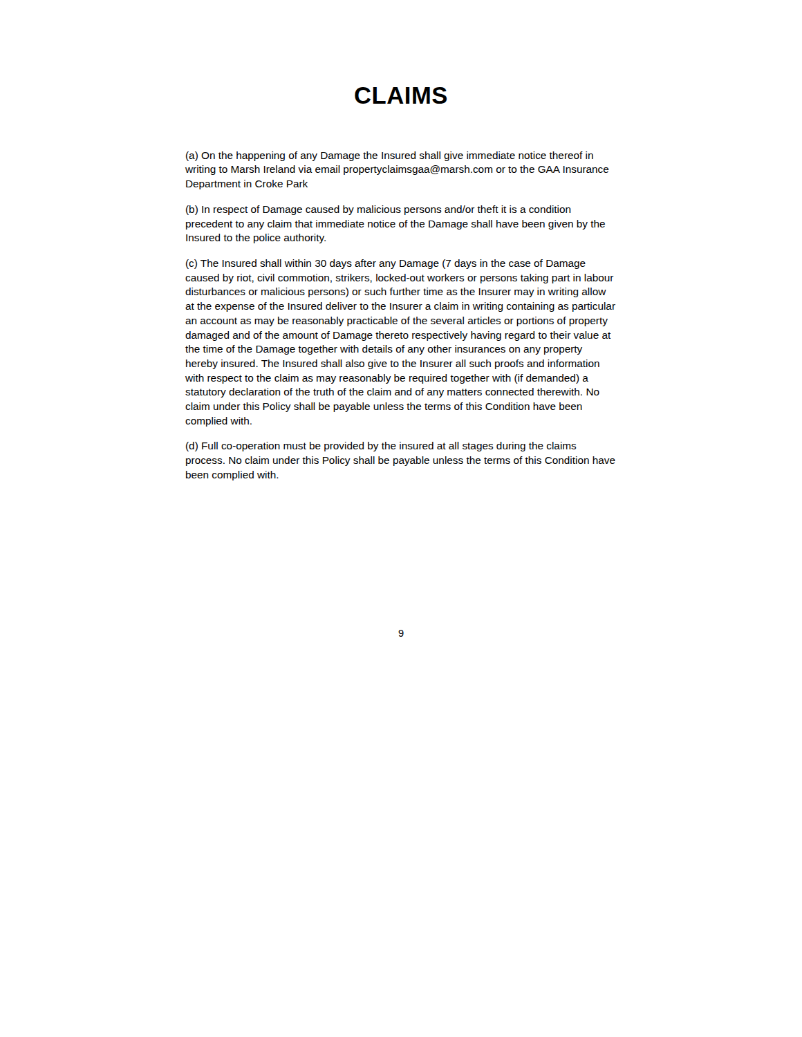CLAIMS
(a) On the happening of any Damage the Insured shall give immediate notice thereof in writing to Marsh Ireland via email propertyclaimsgaa@marsh.com or to the GAA Insurance Department in Croke Park
(b) In respect of Damage caused by malicious persons and/or theft it is a condition precedent to any claim that immediate notice of the Damage shall have been given by the Insured to the police authority.
(c) The Insured shall within 30 days after any Damage (7 days in the case of Damage caused by riot, civil commotion, strikers, locked-out workers or persons taking part in labour disturbances or malicious persons) or such further time as the Insurer may in writing allow at the expense of the Insured deliver to the Insurer a claim in writing containing as particular an account as may be reasonably practicable of the several articles or portions of property damaged and of the amount of Damage thereto respectively having regard to their value at the time of the Damage together with details of any other insurances on any property hereby insured. The Insured shall also give to the Insurer all such proofs and information with respect to the claim as may reasonably be required together with (if demanded) a statutory declaration of the truth of the claim and of any matters connected therewith. No claim under this Policy shall be payable unless the terms of this Condition have been complied with.
(d) Full co-operation must be provided by the insured at all stages during the claims process. No claim under this Policy shall be payable unless the terms of this Condition have been complied with.
9